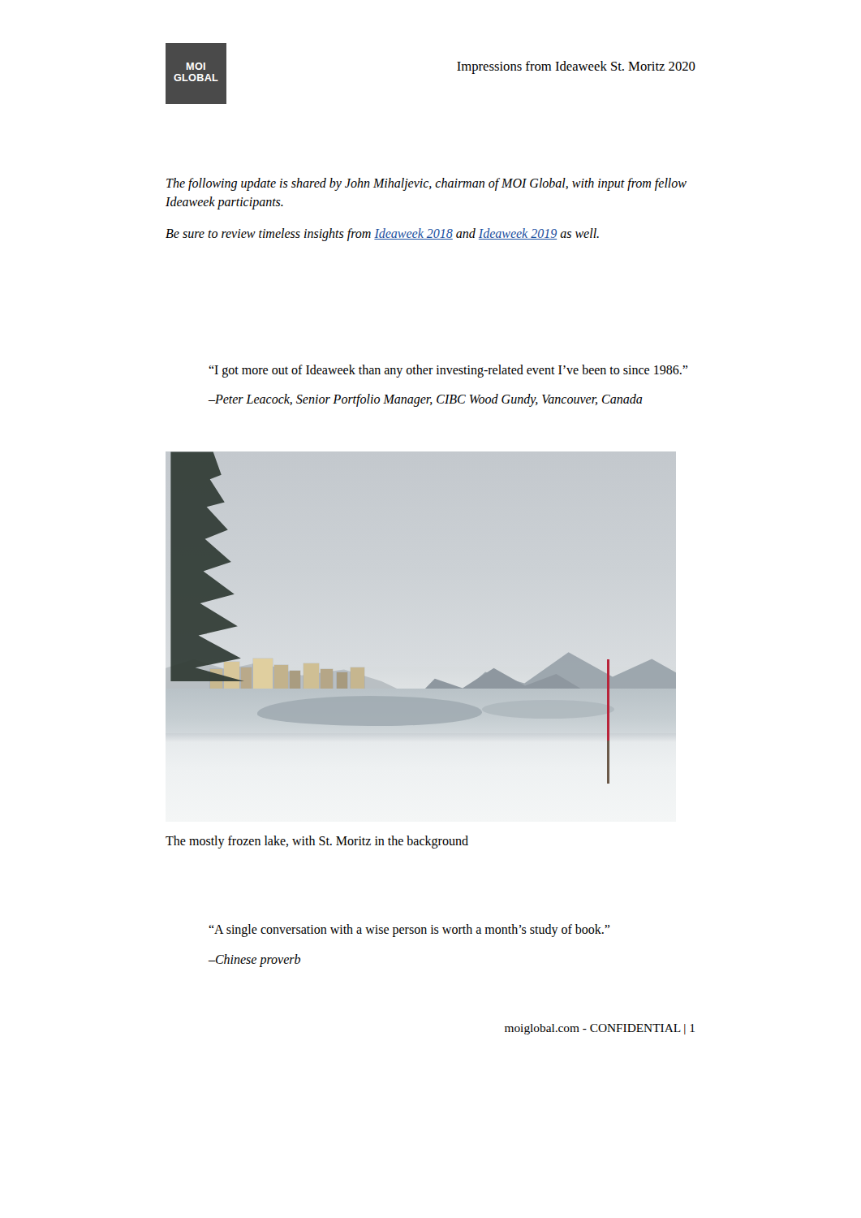MOI
GLOBAL
Impressions from Ideaweek St. Moritz 2020
The following update is shared by John Mihaljevic, chairman of MOI Global, with input from fellow Ideaweek participants.
Be sure to review timeless insights from Ideaweek 2018 and Ideaweek 2019 as well.
“I got more out of Ideaweek than any other investing-related event I’ve been to since 1986.”
–Peter Leacock, Senior Portfolio Manager, CIBC Wood Gundy, Vancouver, Canada
The mostly frozen lake, with St. Moritz in the background
“A single conversation with a wise person is worth a month’s study of book.”
–Chinese proverb
moiglobal.com - CONFIDENTIAL | 1